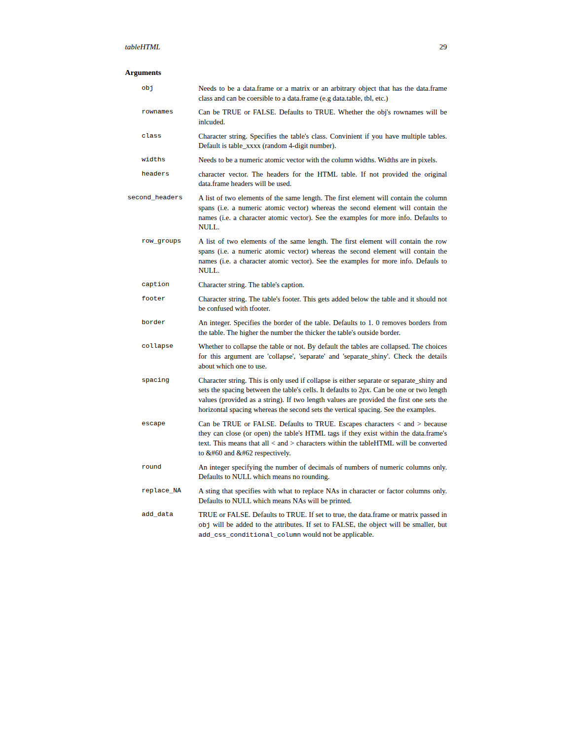tableHTML 29
Arguments
obj
Needs to be a data.frame or a matrix or an arbitrary object that has the data.frame class and can be coersible to a data.frame (e.g data.table, tbl, etc.)
rownames
Can be TRUE or FALSE. Defaults to TRUE. Whether the obj's rownames will be inlcuded.
class
Character string. Specifies the table's class. Convinient if you have multiple tables. Default is table_xxxx (random 4-digit number).
widths
Needs to be a numeric atomic vector with the column widths. Widths are in pixels.
headers
character vector. The headers for the HTML table. If not provided the original data.frame headers will be used.
second_headers
A list of two elements of the same length. The first element will contain the column spans (i.e. a numeric atomic vector) whereas the second element will contain the names (i.e. a character atomic vector). See the examples for more info. Defaults to NULL.
row_groups
A list of two elements of the same length. The first element will contain the row spans (i.e. a numeric atomic vector) whereas the second element will contain the names (i.e. a character atomic vector). See the examples for more info. Defauls to NULL.
caption
Character string. The table's caption.
footer
Character string. The table's footer. This gets added below the table and it should not be confused with tfooter.
border
An integer. Specifies the border of the table. Defaults to 1. 0 removes borders from the table. The higher the number the thicker the table's outside border.
collapse
Whether to collapse the table or not. By default the tables are collapsed. The choices for this argument are 'collapse', 'separate' and 'separate_shiny'. Check the details about which one to use.
spacing
Character string. This is only used if collapse is either separate or separate_shiny and sets the spacing between the table's cells. It defaults to 2px. Can be one or two length values (provided as a string). If two length values are provided the first one sets the horizontal spacing whereas the second sets the vertical spacing. See the examples.
escape
Can be TRUE or FALSE. Defaults to TRUE. Escapes characters < and > because they can close (or open) the table's HTML tags if they exist within the data.frame's text. This means that all < and > characters within the tableHTML will be converted to &#60 and &#62 respectively.
round
An integer specifying the number of decimals of numbers of numeric columns only. Defaults to NULL which means no rounding.
replace_NA
A sting that specifies with what to replace NAs in character or factor columns only. Defaults to NULL which means NAs will be printed.
add_data
TRUE or FALSE. Defaults to TRUE. If set to true, the data.frame or matrix passed in obj will be added to the attributes. If set to FALSE, the object will be smaller, but add_css_conditional_column would not be applicable.